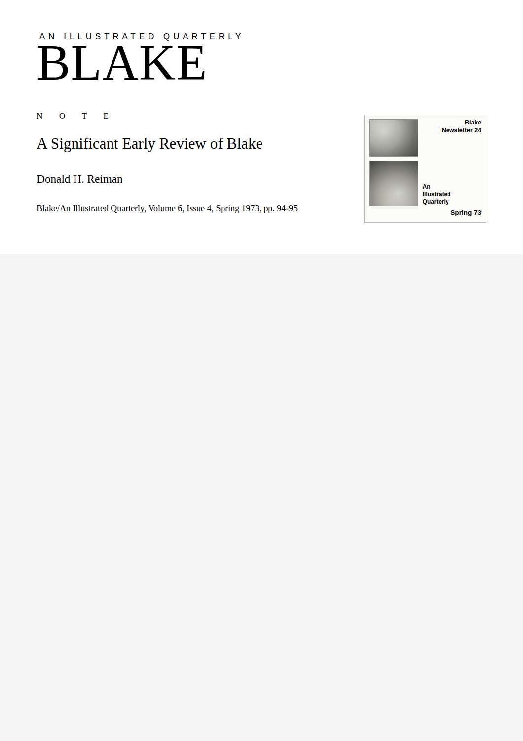AN ILLUSTRATED QUARTERLY
BLAKE
NOTE
A Significant Early Review of Blake
Donald H. Reiman
Blake/An Illustrated Quarterly, Volume 6, Issue 4, Spring 1973, pp. 94-95
Blake
Newsletter 24
An
Illustrated
Quarterly
Spring 73